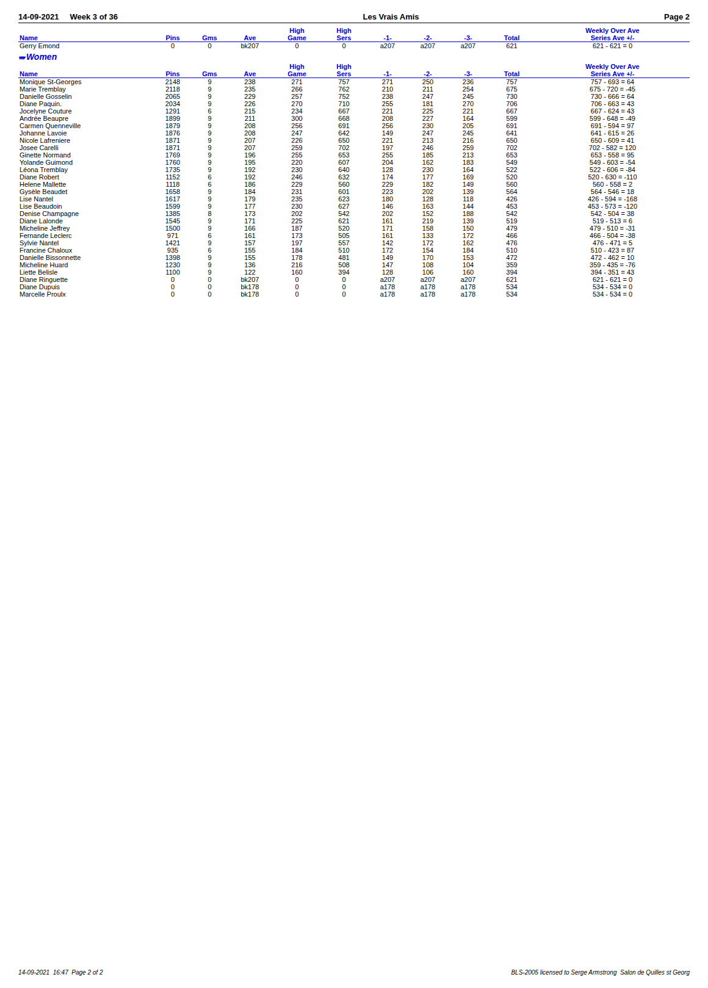14-09-2021 Week 3 of 36
Les Vrais Amis
Page 2
| | | | | High | High | | | | | Weekly Over Ave |
| --- | --- | --- | --- | --- | --- | --- | --- | --- | --- | --- |
| Name | Pins | Gms | Ave | Game | Sers | -1- | -2- | -3- | Total | Series Ave +/- |
| Gerry Emond | 0 | 0 | bk207 | 0 | 0 | a207 | a207 | a207 | 621 | 621 - 621 = 0 |
▾▾▾ Women
| | | | | High | High | | | | | Weekly Over Ave |
| --- | --- | --- | --- | --- | --- | --- | --- | --- | --- | --- |
| Name | Pins | Gms | Ave | Game | Sers | -1- | -2- | -3- | Total | Series Ave +/- |
| Monique St-Georges | 2148 | 9 | 238 | 271 | 757 | 271 | 250 | 236 | 757 | 757 - 693 = 64 |
| Marie Tremblay | 2118 | 9 | 235 | 266 | 762 | 210 | 211 | 254 | 675 | 675 - 720 = -45 |
| Danielle Gosselin | 2065 | 9 | 229 | 257 | 752 | 238 | 247 | 245 | 730 | 730 - 666 = 64 |
| Diane Paquin. | 2034 | 9 | 226 | 270 | 710 | 255 | 181 | 270 | 706 | 706 - 663 = 43 |
| Jocelyne Couture | 1291 | 6 | 215 | 234 | 667 | 221 | 225 | 221 | 667 | 667 - 624 = 43 |
| Andrée Beaupre | 1899 | 9 | 211 | 300 | 668 | 208 | 227 | 164 | 599 | 599 - 648 = -49 |
| Carmen Quenneville | 1879 | 9 | 208 | 256 | 691 | 256 | 230 | 205 | 691 | 691 - 594 = 97 |
| Johanne Lavoie | 1876 | 9 | 208 | 247 | 642 | 149 | 247 | 245 | 641 | 641 - 615 = 26 |
| Nicole Lafreniere | 1871 | 9 | 207 | 226 | 650 | 221 | 213 | 216 | 650 | 650 - 609 = 41 |
| Josee Carelli | 1871 | 9 | 207 | 259 | 702 | 197 | 246 | 259 | 702 | 702 - 582 = 120 |
| Ginette Normand | 1769 | 9 | 196 | 255 | 653 | 255 | 185 | 213 | 653 | 653 - 558 = 95 |
| Yolande Guimond | 1760 | 9 | 195 | 220 | 607 | 204 | 162 | 183 | 549 | 549 - 603 = -54 |
| Léona Tremblay | 1735 | 9 | 192 | 230 | 640 | 128 | 230 | 164 | 522 | 522 - 606 = -84 |
| Diane Robert | 1152 | 6 | 192 | 246 | 632 | 174 | 177 | 169 | 520 | 520 - 630 = -110 |
| Helene Mallette | 1118 | 6 | 186 | 229 | 560 | 229 | 182 | 149 | 560 | 560 - 558 = 2 |
| Gysèle Beaudet | 1658 | 9 | 184 | 231 | 601 | 223 | 202 | 139 | 564 | 564 - 546 = 18 |
| Lise Nantel | 1617 | 9 | 179 | 235 | 623 | 180 | 128 | 118 | 426 | 426 - 594 = -168 |
| Lise Beaudoin | 1599 | 9 | 177 | 230 | 627 | 146 | 163 | 144 | 453 | 453 - 573 = -120 |
| Denise Champagne | 1385 | 8 | 173 | 202 | 542 | 202 | 152 | 188 | 542 | 542 - 504 = 38 |
| Diane Lalonde | 1545 | 9 | 171 | 225 | 621 | 161 | 219 | 139 | 519 | 519 - 513 = 6 |
| Micheline Jeffrey | 1500 | 9 | 166 | 187 | 520 | 171 | 158 | 150 | 479 | 479 - 510 = -31 |
| Fernande Leclerc | 971 | 6 | 161 | 173 | 505 | 161 | 133 | 172 | 466 | 466 - 504 = -38 |
| Sylvie Nantel | 1421 | 9 | 157 | 197 | 557 | 142 | 172 | 162 | 476 | 476 - 471 = 5 |
| Francine Chaloux | 935 | 6 | 155 | 184 | 510 | 172 | 154 | 184 | 510 | 510 - 423 = 87 |
| Danielle Bissonnette | 1398 | 9 | 155 | 178 | 481 | 149 | 170 | 153 | 472 | 472 - 462 = 10 |
| Micheline Huard | 1230 | 9 | 136 | 216 | 508 | 147 | 108 | 104 | 359 | 359 - 435 = -76 |
| Liette Belisle | 1100 | 9 | 122 | 160 | 394 | 128 | 106 | 160 | 394 | 394 - 351 = 43 |
| Diane Ringuette | 0 | 0 | bk207 | 0 | 0 | a207 | a207 | a207 | 621 | 621 - 621 = 0 |
| Diane Dupuis | 0 | 0 | bk178 | 0 | 0 | a178 | a178 | a178 | 534 | 534 - 534 = 0 |
| Marcelle Proulx | 0 | 0 | bk178 | 0 | 0 | a178 | a178 | a178 | 534 | 534 - 534 = 0 |
14-09-2021 16:47 Page 2 of 2
BLS-2005 licensed to Serge Armstrong Salon de Quilles st Georg